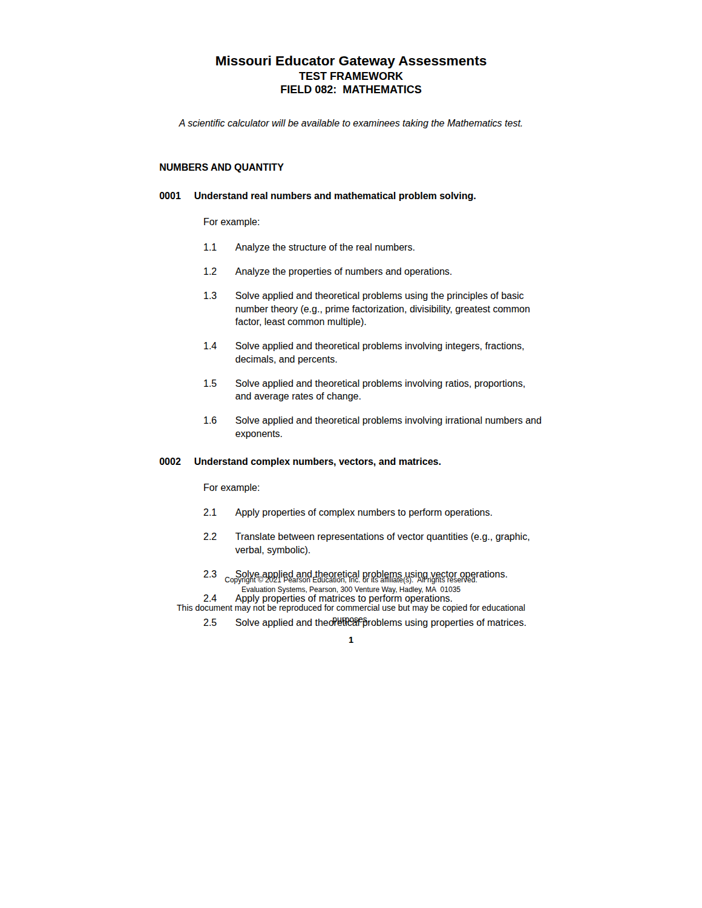Missouri Educator Gateway Assessments
TEST FRAMEWORK
FIELD 082: MATHEMATICS
A scientific calculator will be available to examinees taking the Mathematics test.
NUMBERS AND QUANTITY
0001 Understand real numbers and mathematical problem solving.
For example:
1.1 Analyze the structure of the real numbers.
1.2 Analyze the properties of numbers and operations.
1.3 Solve applied and theoretical problems using the principles of basic number theory (e.g., prime factorization, divisibility, greatest common factor, least common multiple).
1.4 Solve applied and theoretical problems involving integers, fractions, decimals, and percents.
1.5 Solve applied and theoretical problems involving ratios, proportions, and average rates of change.
1.6 Solve applied and theoretical problems involving irrational numbers and exponents.
0002 Understand complex numbers, vectors, and matrices.
For example:
2.1 Apply properties of complex numbers to perform operations.
2.2 Translate between representations of vector quantities (e.g., graphic, verbal, symbolic).
2.3 Solve applied and theoretical problems using vector operations.
2.4 Apply properties of matrices to perform operations.
2.5 Solve applied and theoretical problems using properties of matrices.
Copyright © 2021 Pearson Education, Inc. or its affiliate(s). All rights reserved.
Evaluation Systems, Pearson, 300 Venture Way, Hadley, MA 01035
This document may not be reproduced for commercial use but may be copied for educational purposes.
1